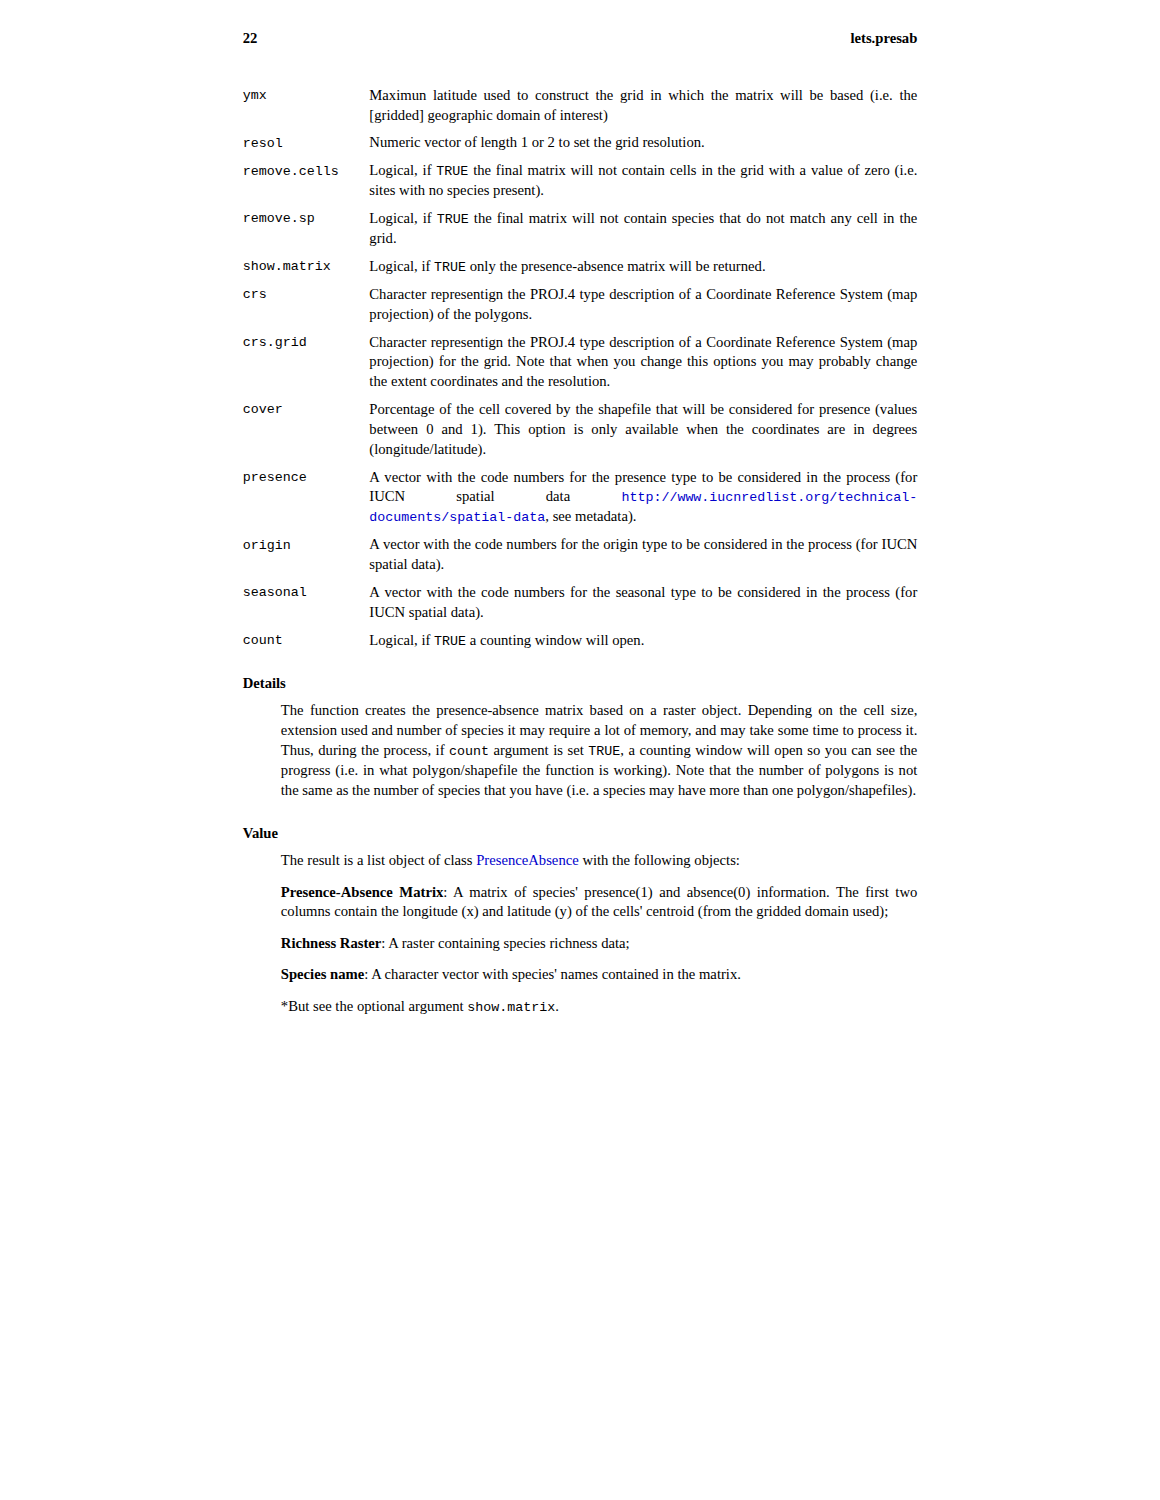22 lets.presab
ymx
Maximun latitude used to construct the grid in which the matrix will be based (i.e. the [gridded] geographic domain of interest)
resol
Numeric vector of length 1 or 2 to set the grid resolution.
remove.cells
Logical, if TRUE the final matrix will not contain cells in the grid with a value of zero (i.e. sites with no species present).
remove.sp
Logical, if TRUE the final matrix will not contain species that do not match any cell in the grid.
show.matrix
Logical, if TRUE only the presence-absence matrix will be returned.
crs
Character representign the PROJ.4 type description of a Coordinate Reference System (map projection) of the polygons.
crs.grid
Character representign the PROJ.4 type description of a Coordinate Reference System (map projection) for the grid. Note that when you change this options you may probably change the extent coordinates and the resolution.
cover
Porcentage of the cell covered by the shapefile that will be considered for presence (values between 0 and 1). This option is only available when the coordinates are in degrees (longitude/latitude).
presence
A vector with the code numbers for the presence type to be considered in the process (for IUCN spatial data http://www.iucnredlist.org/technical-documents/spatial-data, see metadata).
origin
A vector with the code numbers for the origin type to be considered in the process (for IUCN spatial data).
seasonal
A vector with the code numbers for the seasonal type to be considered in the process (for IUCN spatial data).
count
Logical, if TRUE a counting window will open.
Details
The function creates the presence-absence matrix based on a raster object. Depending on the cell size, extension used and number of species it may require a lot of memory, and may take some time to process it. Thus, during the process, if count argument is set TRUE, a counting window will open so you can see the progress (i.e. in what polygon/shapefile the function is working). Note that the number of polygons is not the same as the number of species that you have (i.e. a species may have more than one polygon/shapefiles).
Value
The result is a list object of class PresenceAbsence with the following objects:
Presence-Absence Matrix: A matrix of species' presence(1) and absence(0) information. The first two columns contain the longitude (x) and latitude (y) of the cells' centroid (from the gridded domain used);
Richness Raster: A raster containing species richness data;
Species name: A character vector with species' names contained in the matrix.
*But see the optional argument show.matrix.